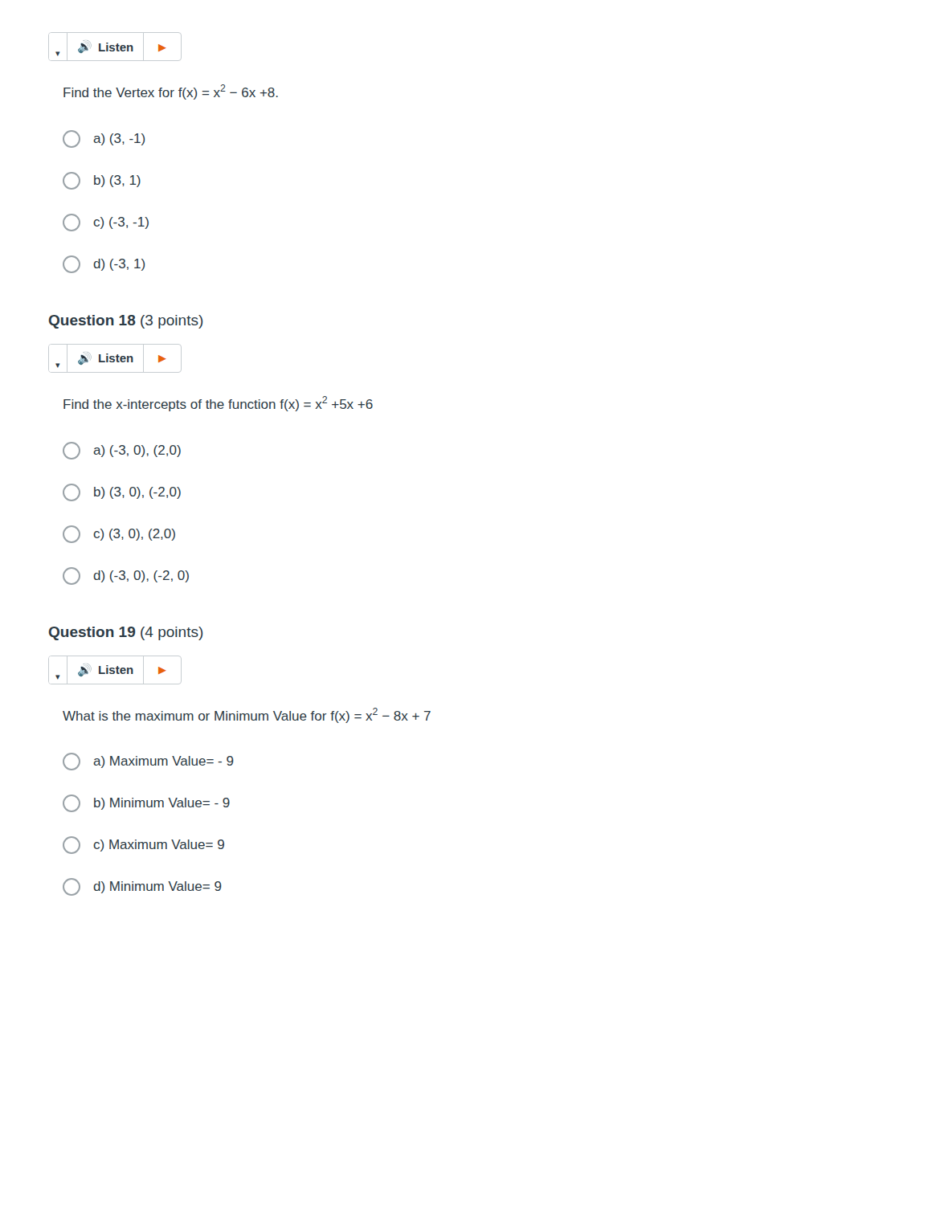▾
🔊Listen
▶
Find the Vertex for f(x) = x2 − 6x +8.
a) (3, -1)
b) (3, 1)
c) (-3, -1)
d) (-3, 1)
Question 18 (3 points)
▾
🔊Listen
▶
Find the x-intercepts of the function f(x) = x2 +5x +6
a) (-3, 0), (2,0)
b) (3, 0), (-2,0)
c) (3, 0), (2,0)
d) (-3, 0), (-2, 0)
Question 19 (4 points)
▾
🔊Listen
▶
What is the maximum or Minimum Value for f(x) = x2 − 8x + 7
a) Maximum Value= - 9
b) Minimum Value= - 9
c) Maximum Value= 9
d) Minimum Value= 9